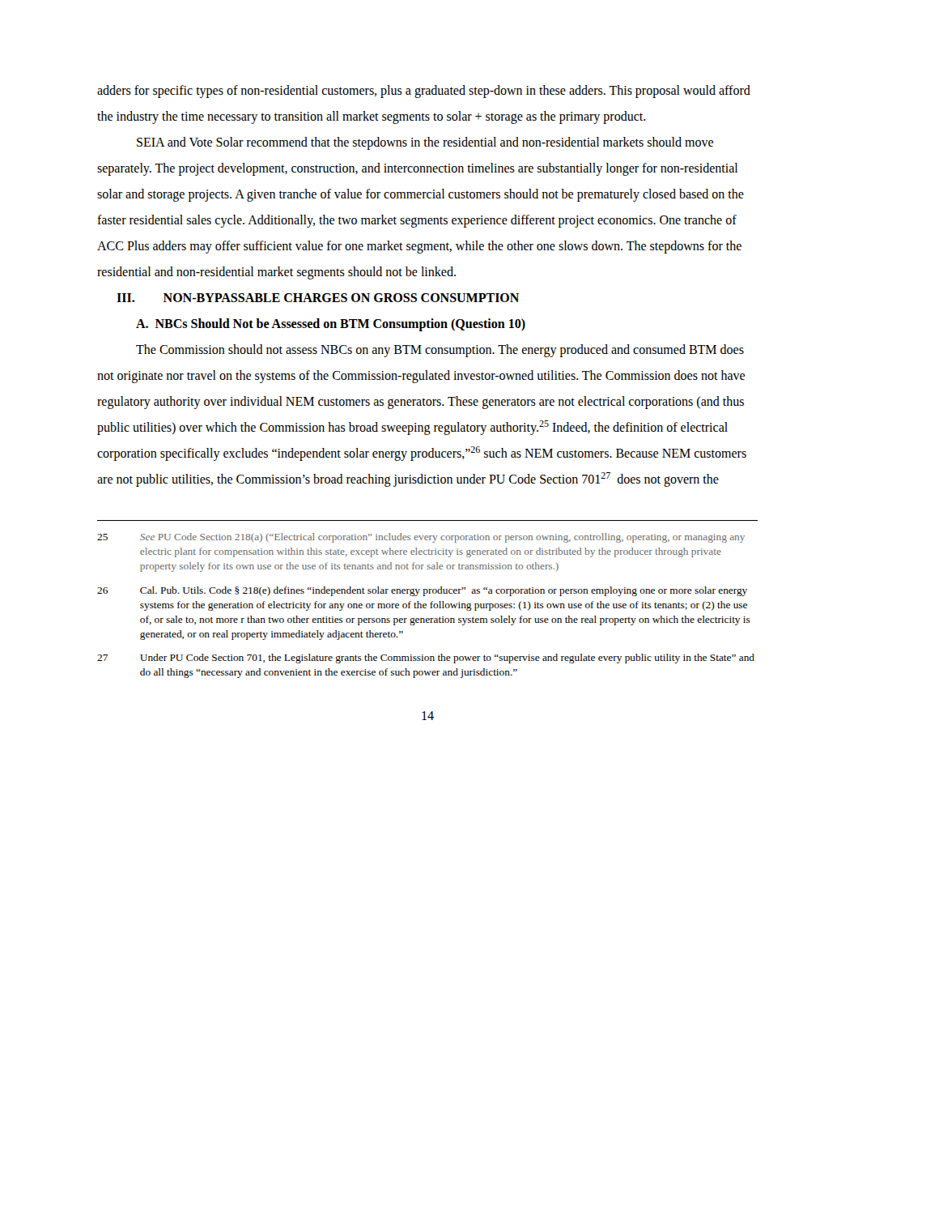adders for specific types of non-residential customers, plus a graduated step-down in these adders. This proposal would afford the industry the time necessary to transition all market segments to solar + storage as the primary product.
SEIA and Vote Solar recommend that the stepdowns in the residential and non-residential markets should move separately. The project development, construction, and interconnection timelines are substantially longer for non-residential solar and storage projects. A given tranche of value for commercial customers should not be prematurely closed based on the faster residential sales cycle. Additionally, the two market segments experience different project economics. One tranche of ACC Plus adders may offer sufficient value for one market segment, while the other one slows down. The stepdowns for the residential and non-residential market segments should not be linked.
III. NON-BYPASSABLE CHARGES ON GROSS CONSUMPTION
A. NBCs Should Not be Assessed on BTM Consumption (Question 10)
The Commission should not assess NBCs on any BTM consumption. The energy produced and consumed BTM does not originate nor travel on the systems of the Commission-regulated investor-owned utilities. The Commission does not have regulatory authority over individual NEM customers as generators. These generators are not electrical corporations (and thus public utilities) over which the Commission has broad sweeping regulatory authority.25 Indeed, the definition of electrical corporation specifically excludes “independent solar energy producers,”26 such as NEM customers. Because NEM customers are not public utilities, the Commission’s broad reaching jurisdiction under PU Code Section 70127 does not govern the
25
See PU Code Section 218(a) (“Electrical corporation” includes every corporation or person owning, controlling, operating, or managing any electric plant for compensation within this state, except where electricity is generated on or distributed by the producer through private property solely for its own use or the use of its tenants and not for sale or transmission to others.)
26
Cal. Pub. Utils. Code § 218(e) defines “independent solar energy producer” as “a corporation or person employing one or more solar energy systems for the generation of electricity for any one or more of the following purposes: (1) its own use of the use of its tenants; or (2) the use of, or sale to, not more r than two other entities or persons per generation system solely for use on the real property on which the electricity is generated, or on real property immediately adjacent thereto.”
27
Under PU Code Section 701, the Legislature grants the Commission the power to “supervise and regulate every public utility in the State” and do all things “necessary and convenient in the exercise of such power and jurisdiction.”
14